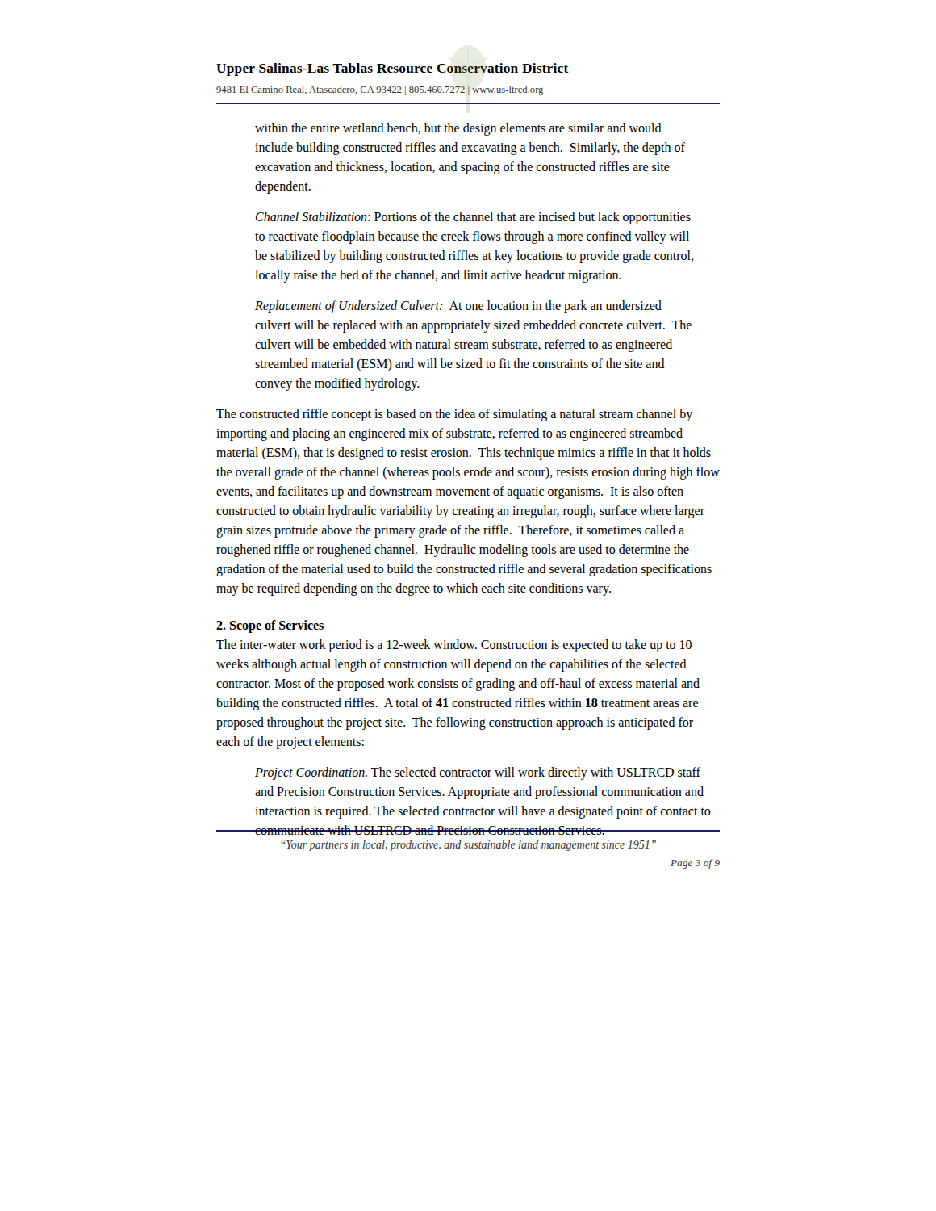Upper Salinas-Las Tablas Resource Conservation District
9481 El Camino Real, Atascadero, CA 93422 | 805.460.7272 | www.us-ltrcd.org
within the entire wetland bench, but the design elements are similar and would include building constructed riffles and excavating a bench. Similarly, the depth of excavation and thickness, location, and spacing of the constructed riffles are site dependent.
Channel Stabilization: Portions of the channel that are incised but lack opportunities to reactivate floodplain because the creek flows through a more confined valley will be stabilized by building constructed riffles at key locations to provide grade control, locally raise the bed of the channel, and limit active headcut migration.
Replacement of Undersized Culvert: At one location in the park an undersized culvert will be replaced with an appropriately sized embedded concrete culvert. The culvert will be embedded with natural stream substrate, referred to as engineered streambed material (ESM) and will be sized to fit the constraints of the site and convey the modified hydrology.
The constructed riffle concept is based on the idea of simulating a natural stream channel by importing and placing an engineered mix of substrate, referred to as engineered streambed material (ESM), that is designed to resist erosion. This technique mimics a riffle in that it holds the overall grade of the channel (whereas pools erode and scour), resists erosion during high flow events, and facilitates up and downstream movement of aquatic organisms. It is also often constructed to obtain hydraulic variability by creating an irregular, rough, surface where larger grain sizes protrude above the primary grade of the riffle. Therefore, it sometimes called a roughened riffle or roughened channel. Hydraulic modeling tools are used to determine the gradation of the material used to build the constructed riffle and several gradation specifications may be required depending on the degree to which each site conditions vary.
2. Scope of Services
The inter-water work period is a 12-week window. Construction is expected to take up to 10 weeks although actual length of construction will depend on the capabilities of the selected contractor. Most of the proposed work consists of grading and off-haul of excess material and building the constructed riffles. A total of 41 constructed riffles within 18 treatment areas are proposed throughout the project site. The following construction approach is anticipated for each of the project elements:
Project Coordination. The selected contractor will work directly with USLTRCD staff and Precision Construction Services. Appropriate and professional communication and interaction is required. The selected contractor will have a designated point of contact to communicate with USLTRCD and Precision Construction Services.
“Your partners in local, productive, and sustainable land management since 1951”
Page 3 of 9